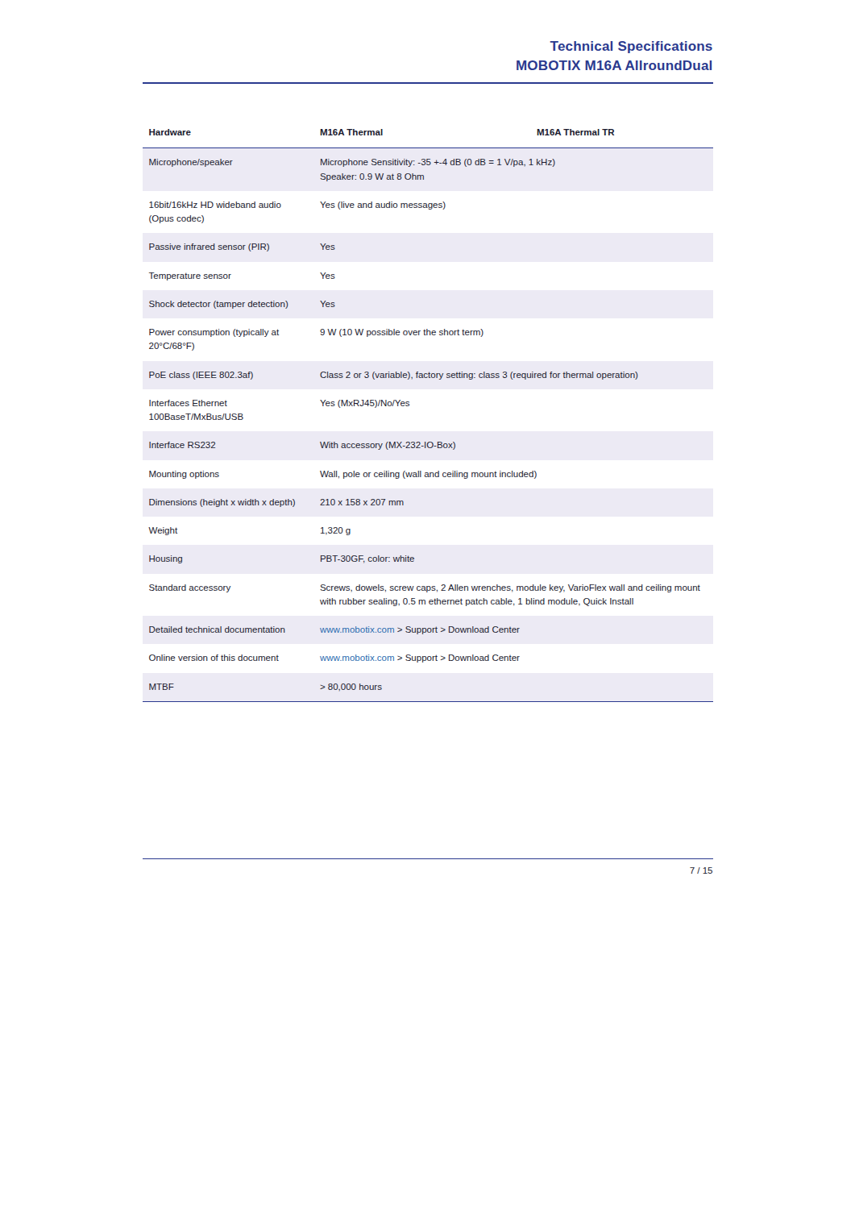Technical Specifications
MOBOTIX M16A AllroundDual
| Hardware | M16A Thermal | M16A Thermal TR |
| --- | --- | --- |
| Microphone/speaker | Microphone Sensitivity: -35 +-4 dB (0 dB = 1 V/pa, 1 kHz) Speaker: 0.9 W at 8 Ohm |
| 16bit/16kHz HD wideband audio (Opus codec) | Yes (live and audio messages) |
| Passive infrared sensor (PIR) | Yes |
| Temperature sensor | Yes |
| Shock detector (tamper detection) | Yes |
| Power consumption (typically at 20°C/68°F) | 9 W (10 W possible over the short term) |
| PoE class (IEEE 802.3af) | Class 2 or 3 (variable), factory setting: class 3 (required for thermal operation) |
| Interfaces Ethernet 100BaseT/MxBus/USB | Yes (MxRJ45)/No/Yes |
| Interface RS232 | With accessory (MX-232-IO-Box) |
| Mounting options | Wall, pole or ceiling (wall and ceiling mount included) |
| Dimensions (height x width x depth) | 210 x 158 x 207 mm |
| Weight | 1,320 g |
| Housing | PBT-30GF, color: white |
| Standard accessory | Screws, dowels, screw caps, 2 Allen wrenches, module key, VarioFlex wall and ceiling mount with rubber sealing, 0.5 m ethernet patch cable, 1 blind module, Quick Install |
| Detailed technical documentation | www.mobotix.com > Support > Download Center |
| Online version of this document | www.mobotix.com > Support > Download Center |
| MTBF | > 80,000 hours |
7 / 15